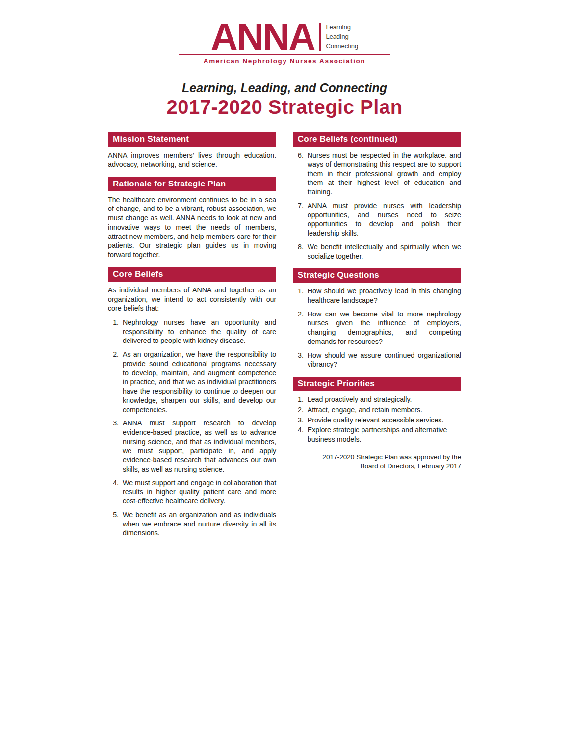ANNA
Learning Leading Connecting
American Nephrology Nurses Association
Learning, Leading, and Connecting
2017-2020 Strategic Plan
Mission Statement
ANNA improves members’ lives through education, advocacy, networking, and science.
Rationale for Strategic Plan
The healthcare environment continues to be in a sea of change, and to be a vibrant, robust association, we must change as well. ANNA needs to look at new and innovative ways to meet the needs of members, attract new members, and help members care for their patients. Our strategic plan guides us in moving forward together.
Core Beliefs
As individual members of ANNA and together as an organization, we intend to act consistently with our core beliefs that:
Nephrology nurses have an opportunity and responsibility to enhance the quality of care delivered to people with kidney disease.
As an organization, we have the responsibility to provide sound educational programs necessary to develop, maintain, and augment competence in practice, and that we as individual practitioners have the responsibility to continue to deepen our knowledge, sharpen our skills, and develop our competencies.
ANNA must support research to develop evidence-based practice, as well as to advance nursing science, and that as individual members, we must support, participate in, and apply evidence-based research that advances our own skills, as well as nursing science.
We must support and engage in collaboration that results in higher quality patient care and more cost-effective healthcare delivery.
We benefit as an organization and as individuals when we embrace and nurture diversity in all its dimensions.
Core Beliefs (continued)
Nurses must be respected in the workplace, and ways of demonstrating this respect are to support them in their professional growth and employ them at their highest level of education and training.
ANNA must provide nurses with leadership opportunities, and nurses need to seize opportunities to develop and polish their leadership skills.
We benefit intellectually and spiritually when we socialize together.
Strategic Questions
How should we proactively lead in this changing healthcare landscape?
How can we become vital to more nephrology nurses given the influence of employers, changing demographics, and competing demands for resources?
How should we assure continued organizational vibrancy?
Strategic Priorities
Lead proactively and strategically.
Attract, engage, and retain members.
Provide quality relevant accessible services.
Explore strategic partnerships and alternative business models.
2017-2020 Strategic Plan was approved by the
Board of Directors, February 2017